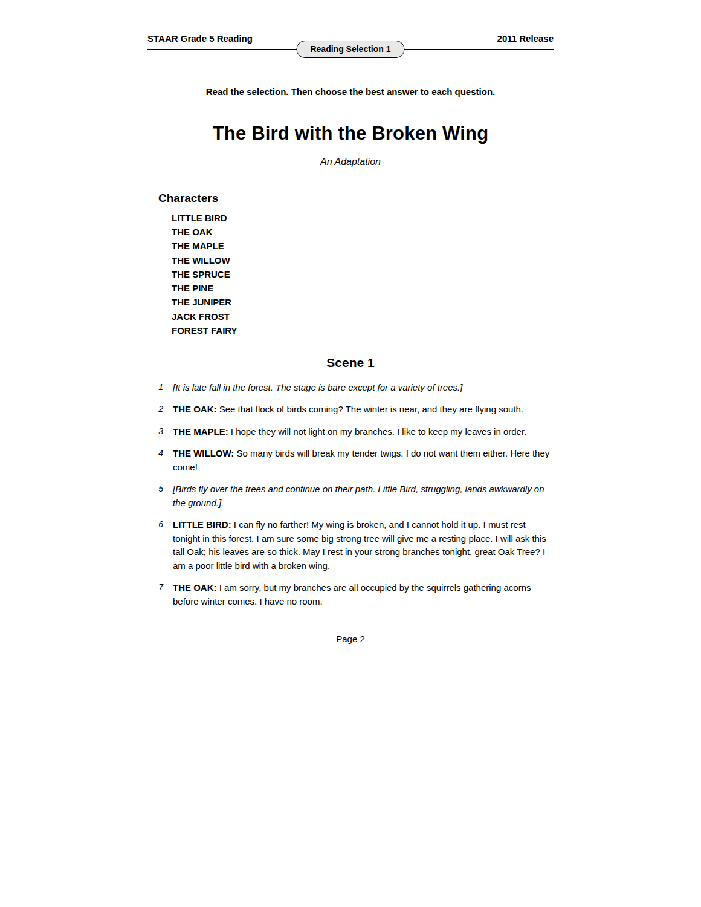STAAR Grade 5 Reading 2011 Release
Reading Selection 1
Read the selection. Then choose the best answer to each question.
The Bird with the Broken Wing
An Adaptation
Characters
LITTLE BIRD
THE OAK
THE MAPLE
THE WILLOW
THE SPRUCE
THE PINE
THE JUNIPER
JACK FROST
FOREST FAIRY
Scene 1
[It is late fall in the forest. The stage is bare except for a variety of trees.]
THE OAK: See that flock of birds coming? The winter is near, and they are flying south.
THE MAPLE: I hope they will not light on my branches. I like to keep my leaves in order.
THE WILLOW: So many birds will break my tender twigs. I do not want them either. Here they come!
[Birds fly over the trees and continue on their path. Little Bird, struggling, lands awkwardly on the ground.]
LITTLE BIRD: I can fly no farther! My wing is broken, and I cannot hold it up. I must rest tonight in this forest. I am sure some big strong tree will give me a resting place. I will ask this tall Oak; his leaves are so thick. May I rest in your strong branches tonight, great Oak Tree? I am a poor little bird with a broken wing.
THE OAK: I am sorry, but my branches are all occupied by the squirrels gathering acorns before winter comes. I have no room.
Page 2